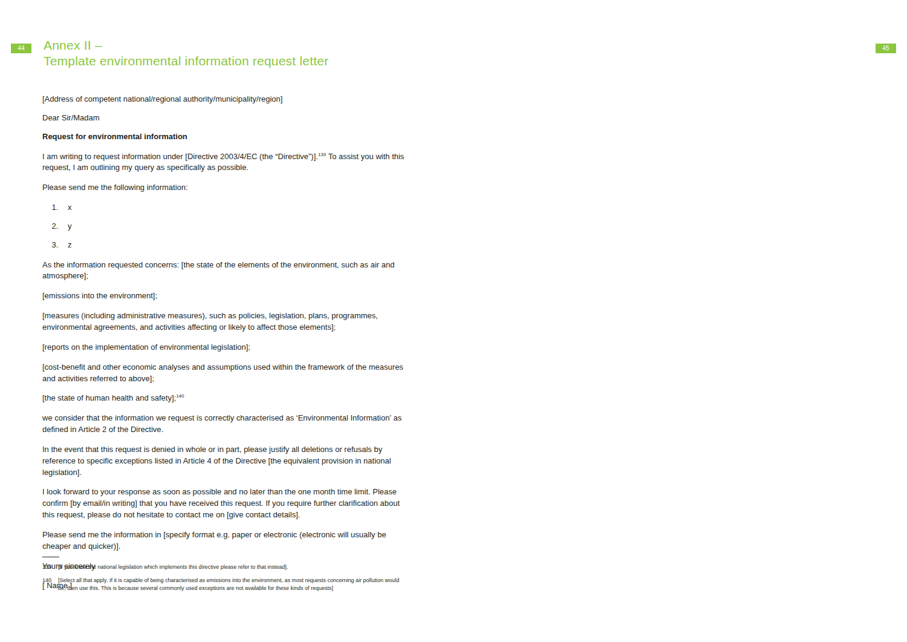44
45
Annex II –Template environmental information request letter
[Address of competent national/regional authority/municipality/region]
Dear Sir/Madam
Request for environmental information
I am writing to request information under [Directive 2003/4/EC (the “Directive”)].139 To assist you with this request, I am outlining my query as specifically as possible.
Please send me the following information:
x
y
z
As the information requested concerns: [the state of the elements of the environment, such as air and atmosphere];
[emissions into the environment];
[measures (including administrative measures), such as policies, legislation, plans, programmes, environmental agreements, and activities affecting or likely to affect those elements];
[reports on the implementation of environmental legislation];
[cost-benefit and other economic analyses and assumptions used within the framework of the measures and activities referred to above];
[the state of human health and safety];140
we consider that the information we request is correctly characterised as ‘Environmental Information’ as defined in Article 2 of the Directive.
In the event that this request is denied in whole or in part, please justify all deletions or refusals by reference to specific exceptions listed in Article 4 of the Directive [the equivalent provision in national legislation].
I look forward to your response as soon as possible and no later than the one month time limit. Please confirm [by email/in writing] that you have received this request. If you require further clarification about this request, please do not hesitate to contact me on [give contact details].
Please send me the information in [specify format e.g. paper or electronic (electronic will usually be cheaper and quicker)].
Yours sincerely
[ Name ]
139
[If you know the national legislation which implements this directive please refer to that instead].
140
[Select all that apply. If it is capable of being characterised as emissions into the environment, as most requests concerning air pollution would be, then use this. This is because several commonly used exceptions are not available for these kinds of requests]